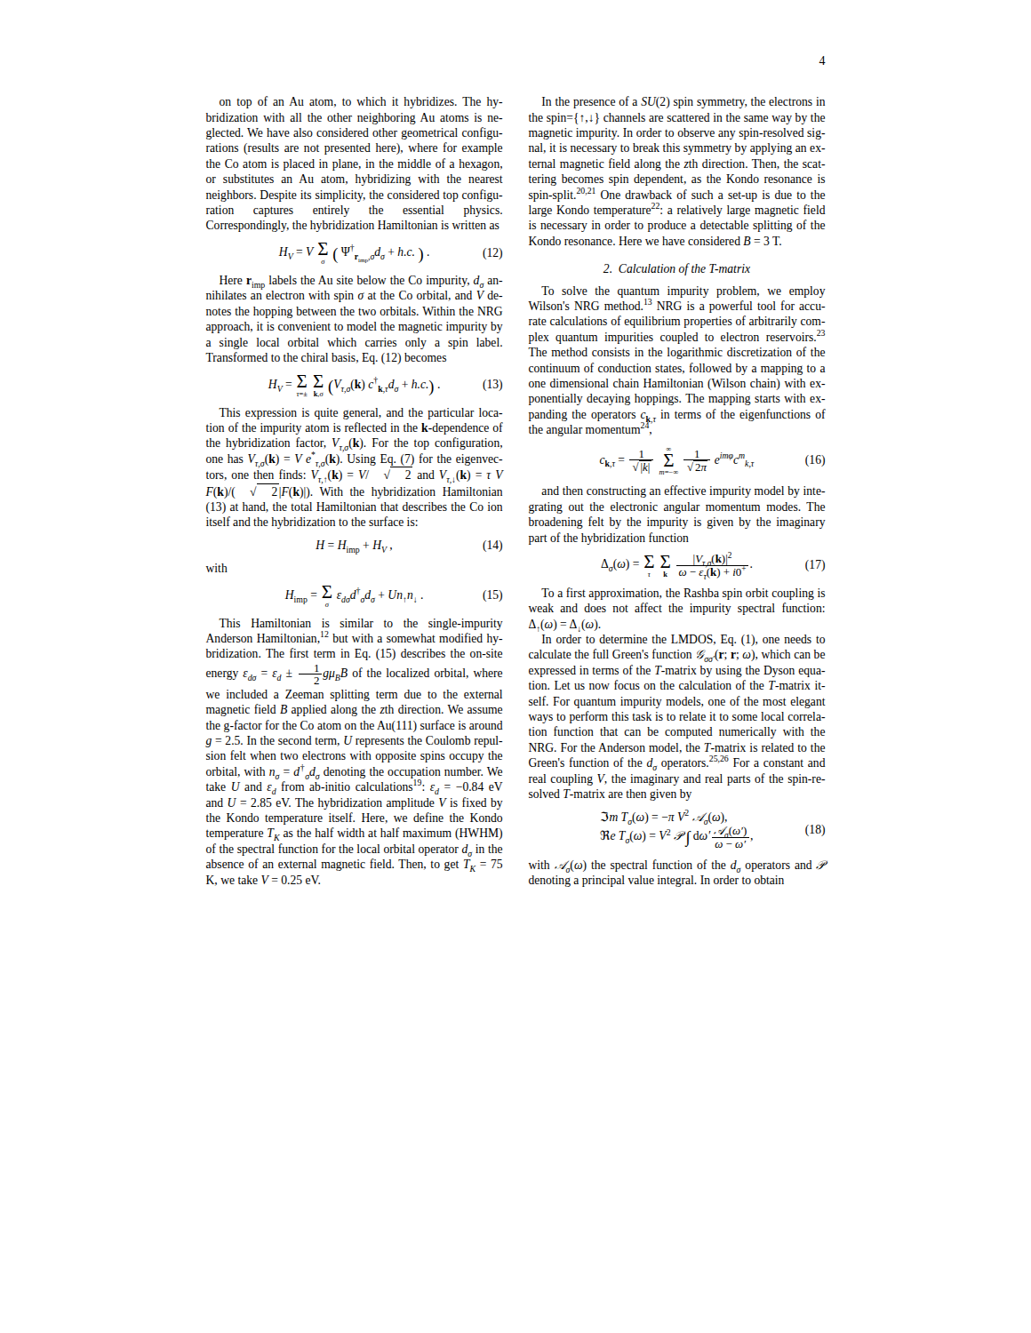4
on top of an Au atom, to which it hybridizes. The hybridization with all the other neighboring Au atoms is neglected. We have also considered other geometrical configurations (results are not presented here), where for example the Co atom is placed in plane, in the middle of a hexagon, or substitutes an Au atom, hybridizing with the nearest neighbors. Despite its simplicity, the considered top configuration captures entirely the essential physics. Correspondingly, the hybridization Hamiltonian is written as
HV = V Σσ ( Ψ†rimp,σdσ + h.c. ) . (12)
Here rimp labels the Au site below the Co impurity, dσ annihilates an electron with spin σ at the Co orbital, and V denotes the hopping between the two orbitals. Within the NRG approach, it is convenient to model the magnetic impurity by a single local orbital which carries only a spin label. Transformed to the chiral basis, Eq. (12) becomes
HV = Στ=± Σk,σ (Vτ,σ(k) c†k,τdσ + h.c.) . (13)
This expression is quite general, and the particular location of the impurity atom is reflected in the k-dependence of the hybridization factor, Vτ,σ(k). For the top configuration, one has Vτ,σ(k) = V e*τ,σ(k). Using Eq. (7) for the eigenvectors, one then finds: Vτ,↑(k) = V/√2 and Vτ,↓(k) = τ V F(k)/(√2|F(k)|). With the hybridization Hamiltonian (13) at hand, the total Hamiltonian that describes the Co ion itself and the hybridization to the surface is:
H = Himp + HV , (14)
with
Himp = Σσ εdσd†σdσ + Un↑n↓ . (15)
This Hamiltonian is similar to the single-impurity Anderson Hamiltonian,12 but with a somewhat modified hybridization. The first term in Eq. (15) describes the on-site energy εdσ = εd ± 12 gμBB of the localized orbital, where we included a Zeeman splitting term due to the external magnetic field B applied along the zth direction. We assume the g-factor for the Co atom on the Au(111) surface is around g = 2.5. In the second term, U represents the Coulomb repulsion felt when two electrons with opposite spins occupy the orbital, with nσ = d†σdσ denoting the occupation number. We take U and εd from ab-initio calculations19: εd = −0.84 eV and U = 2.85 eV. The hybridization amplitude V is fixed by the Kondo temperature itself. Here, we define the Kondo temperature TK as the half width at half maximum (HWHM) of the spectral function for the local orbital operator dσ in the absence of an external magnetic field. Then, to get TK = 75 K, we take V = 0.25 eV.
In the presence of a SU(2) spin symmetry, the electrons in the spin={↑,↓} channels are scattered in the same way by the magnetic impurity. In order to observe any spin-resolved signal, it is necessary to break this symmetry by applying an external magnetic field along the zth direction. Then, the scattering becomes spin dependent, as the Kondo resonance is spin-split.20,21 One drawback of such a set-up is due to the large Kondo temperature22: a relatively large magnetic field is necessary in order to produce a detectable splitting of the Kondo resonance. Here we have considered B = 3 T.
2. Calculation of the T-matrix
To solve the quantum impurity problem, we employ Wilson's NRG method.13 NRG is a powerful tool for accurate calculations of equilibrium properties of arbitrarily complex quantum impurities coupled to electron reservoirs.23 The method consists in the logarithmic discretization of the continuum of conduction states, followed by a mapping to a one dimensional chain Hamiltonian (Wilson chain) with exponentially decaying hoppings. The mapping starts with expanding the operators ck,τ in terms of the eigenfunctions of the angular momentum24,
ck,τ = 1√|k| ∞Σm=−∞ 1√2π eimφcmk,τ (16)
and then constructing an effective impurity model by integrating out the electronic angular momentum modes. The broadening felt by the impurity is given by the imaginary part of the hybridization function
Δσ(ω) = Στ Σk |Vτ,σ(k)|2 ω − ετ(k) + i0+. (17)
To a first approximation, the Rashba spin orbit coupling is weak and does not affect the impurity spectral function: Δ↑(ω) = Δ↓(ω).
In order to determine the LMDOS, Eq. (1), one needs to calculate the full Green's function 𝒢σσ′(r; r; ω), which can be expressed in terms of the T-matrix by using the Dyson equation. Let us now focus on the calculation of the T-matrix itself. For quantum impurity models, one of the most elegant ways to perform this task is to relate it to some local correlation function that can be computed numerically with the NRG. For the Anderson model, the T-matrix is related to the Green's function of the dσ operators.25,26 For a constant and real coupling V, the imaginary and real parts of the spin-resolved T-matrix are then given by
ℑm Tσ(ω) = −π V2 𝒜σ(ω),
ℜe Tσ(ω) = V2 𝒫 ∫ dω′𝒜σ(ω′) ω − ω′, (18)
with 𝒜σ(ω) the spectral function of the dσ operators and 𝒫 denoting a principal value integral. In order to obtain